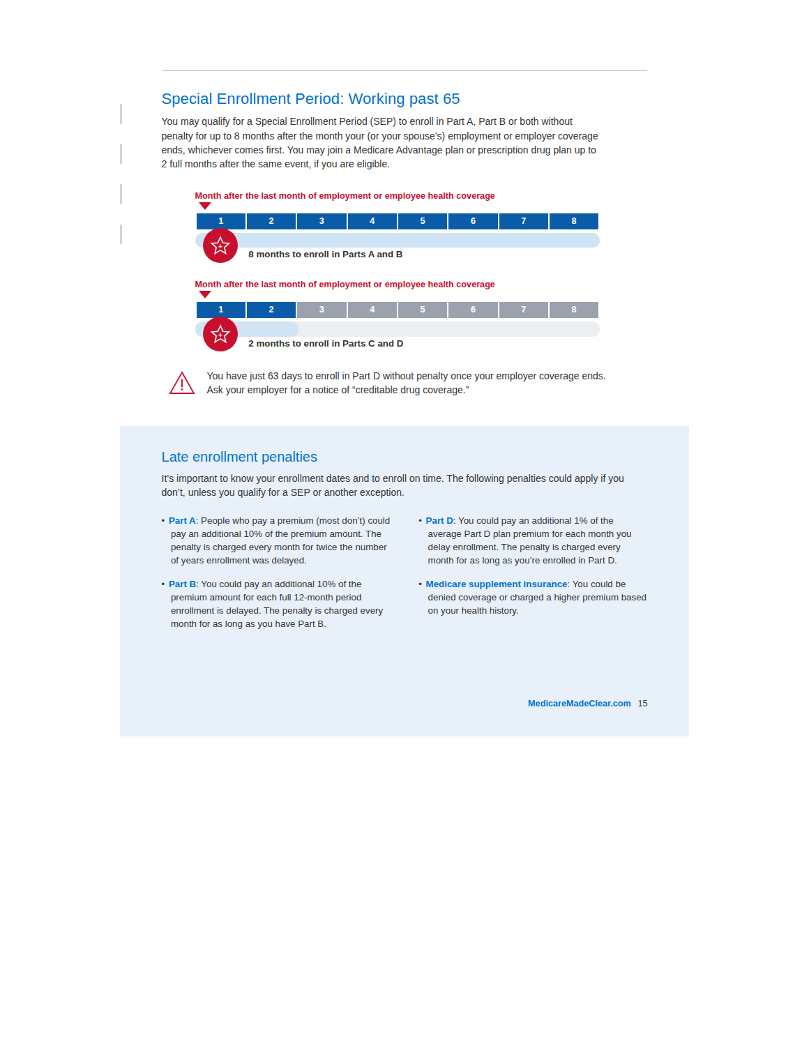Special Enrollment Period: Working past 65
You may qualify for a Special Enrollment Period (SEP) to enroll in Part A, Part B or both without penalty for up to 8 months after the month your (or your spouse’s) employment or employer coverage ends, whichever comes first. You may join a Medicare Advantage plan or prescription drug plan up to 2 full months after the same event, if you are eligible.
Month after the last month of employment or employee health coverage
| 1 | 2 | 3 | 4 | 5 | 6 | 7 | 8 |
+
8 months to enroll in Parts A and B
Month after the last month of employment or employee health coverage
| 1 | 2 | 3 | 4 | 5 | 6 | 7 | 8 |
+
2 months to enroll in Parts C and D
You have just 63 days to enroll in Part D without penalty once your employer coverage ends. Ask your employer for a notice of “creditable drug coverage.”
Late enrollment penalties
It’s important to know your enrollment dates and to enroll on time. The following penalties could apply if you don’t, unless you qualify for a SEP or another exception.
Part A: People who pay a premium (most don’t) could pay an additional 10% of the premium amount. The penalty is charged every month for twice the number of years enrollment was delayed.
Part B: You could pay an additional 10% of the premium amount for each full 12-month period enrollment is delayed. The penalty is charged every month for as long as you have Part B.
Part D: You could pay an additional 1% of the average Part D plan premium for each month you delay enrollment. The penalty is charged every month for as long as you’re enrolled in Part D.
Medicare supplement insurance: You could be denied coverage or charged a higher premium based on your health history.
MedicareMadeClear.com 15